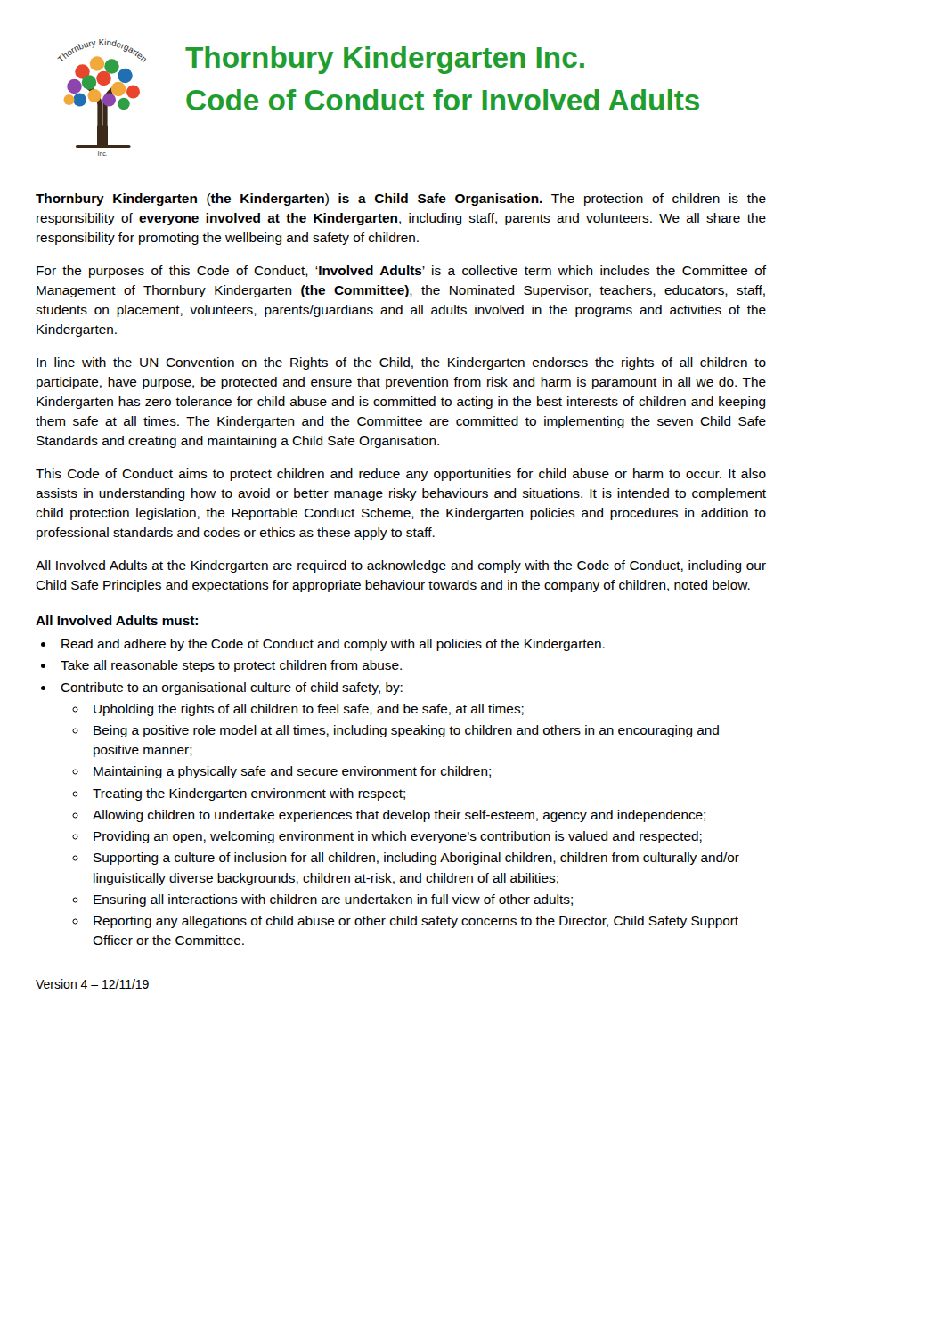Thornbury Kindergarten Inc.
Thornbury Kindergarten Inc.
Code of Conduct for Involved Adults
Thornbury Kindergarten (the Kindergarten) is a Child Safe Organisation. The protection of children is the responsibility of everyone involved at the Kindergarten, including staff, parents and volunteers. We all share the responsibility for promoting the wellbeing and safety of children.
For the purposes of this Code of Conduct, ‘Involved Adults’ is a collective term which includes the Committee of Management of Thornbury Kindergarten (the Committee), the Nominated Supervisor, teachers, educators, staff, students on placement, volunteers, parents/guardians and all adults involved in the programs and activities of the Kindergarten.
In line with the UN Convention on the Rights of the Child, the Kindergarten endorses the rights of all children to participate, have purpose, be protected and ensure that prevention from risk and harm is paramount in all we do. The Kindergarten has zero tolerance for child abuse and is committed to acting in the best interests of children and keeping them safe at all times. The Kindergarten and the Committee are committed to implementing the seven Child Safe Standards and creating and maintaining a Child Safe Organisation.
This Code of Conduct aims to protect children and reduce any opportunities for child abuse or harm to occur. It also assists in understanding how to avoid or better manage risky behaviours and situations. It is intended to complement child protection legislation, the Reportable Conduct Scheme, the Kindergarten policies and procedures in addition to professional standards and codes or ethics as these apply to staff.
All Involved Adults at the Kindergarten are required to acknowledge and comply with the Code of Conduct, including our Child Safe Principles and expectations for appropriate behaviour towards and in the company of children, noted below.
All Involved Adults must:
Read and adhere by the Code of Conduct and comply with all policies of the Kindergarten.
Take all reasonable steps to protect children from abuse.
Contribute to an organisational culture of child safety, by:
Upholding the rights of all children to feel safe, and be safe, at all times;
Being a positive role model at all times, including speaking to children and others in an encouraging and positive manner;
Maintaining a physically safe and secure environment for children;
Treating the Kindergarten environment with respect;
Allowing children to undertake experiences that develop their self-esteem, agency and independence;
Providing an open, welcoming environment in which everyone’s contribution is valued and respected;
Supporting a culture of inclusion for all children, including Aboriginal children, children from culturally and/or linguistically diverse backgrounds, children at-risk, and children of all abilities;
Ensuring all interactions with children are undertaken in full view of other adults;
Reporting any allegations of child abuse or other child safety concerns to the Director, Child Safety Support Officer or the Committee.
Version 4 – 12/11/19